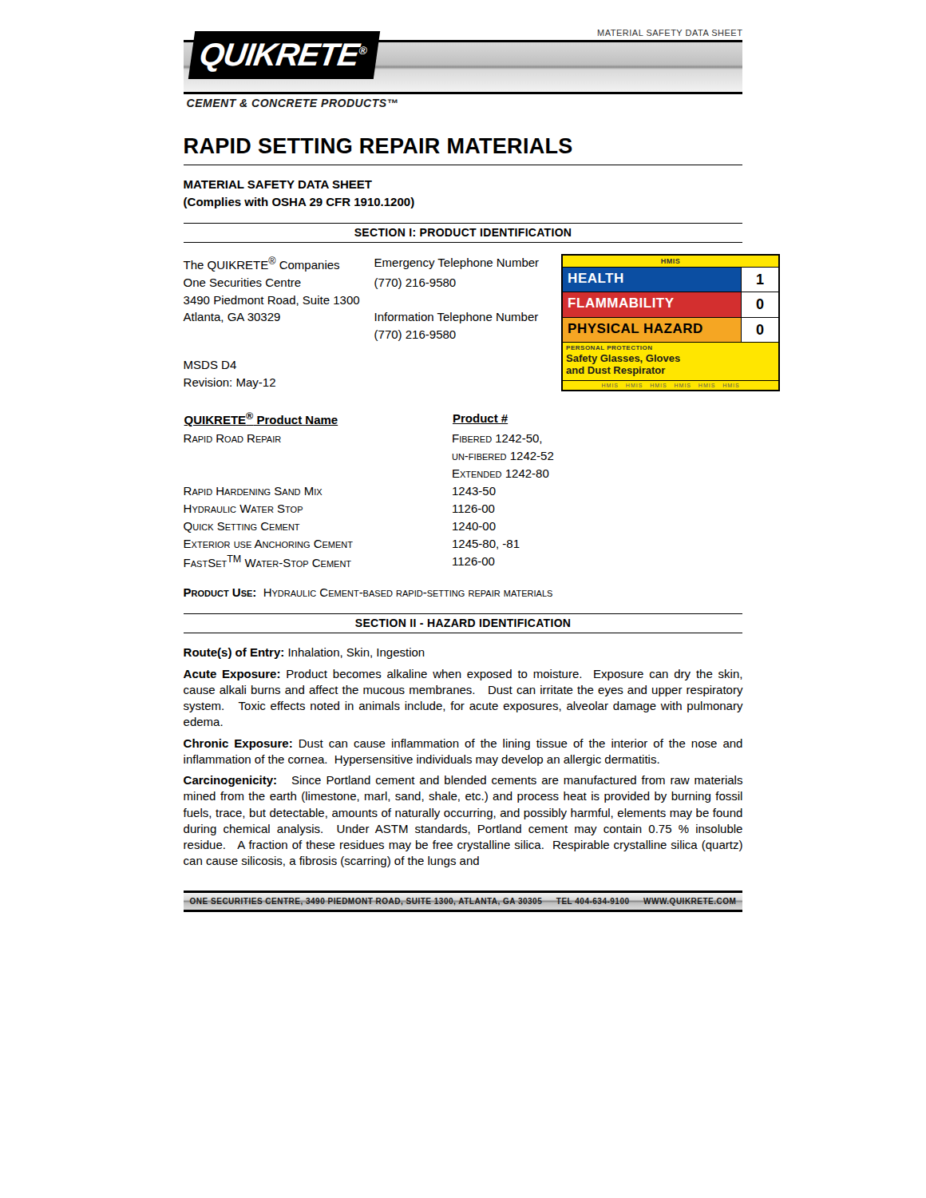MATERIAL SAFETY DATA SHEET
QUIKRETE®
CEMENT & CONCRETE PRODUCTS™
RAPID SETTING REPAIR MATERIALS
MATERIAL SAFETY DATA SHEET
(Complies with OSHA 29 CFR 1910.1200)
SECTION I: PRODUCT IDENTIFICATION
| The QUIKRETE ® Companies | Emergency Telephone Number |
| One Securities Centre | (770) 216-9580 |
| 3490 Piedmont Road, Suite 1300 | |
| Atlanta, GA 30329 | Information Telephone Number |
| | (770) 216-9580 |
MSDS D4
Revision: May-12
HMIS
HEALTH
1
FLAMMABILITY
0
PHYSICAL HAZARD
0
PERSONAL PROTECTION
Safety Glasses, Gloves
and Dust Respirator
HMIS HMIS HMIS HMIS HMIS HMIS
| QUIKRETE ® Product Name | Product # |
| --- | --- |
| Rapid Road Repair | Fibered 1242-50, |
| | un-fibered 1242-52 |
| | Extended 1242-80 |
| Rapid Hardening Sand Mix | 1243-50 |
| Hydraulic Water Stop | 1126-00 |
| Quick Setting Cement | 1240-00 |
| Exterior use Anchoring Cement | 1245-80, -81 |
| FastSet TM Water-Stop Cement | 1126-00 |
Product Use: Hydraulic Cement-based rapid-setting repair materials
SECTION II - HAZARD IDENTIFICATION
Route(s) of Entry: Inhalation, Skin, Ingestion
Acute Exposure: Product becomes alkaline when exposed to moisture. Exposure can dry the skin, cause alkali burns and affect the mucous membranes. Dust can irritate the eyes and upper respiratory system. Toxic effects noted in animals include, for acute exposures, alveolar damage with pulmonary edema.
Chronic Exposure: Dust can cause inflammation of the lining tissue of the interior of the nose and inflammation of the cornea. Hypersensitive individuals may develop an allergic dermatitis.
Carcinogenicity: Since Portland cement and blended cements are manufactured from raw materials mined from the earth (limestone, marl, sand, shale, etc.) and process heat is provided by burning fossil fuels, trace, but detectable, amounts of naturally occurring, and possibly harmful, elements may be found during chemical analysis. Under ASTM standards, Portland cement may contain 0.75 % insoluble residue. A fraction of these residues may be free crystalline silica. Respirable crystalline silica (quartz) can cause silicosis, a fibrosis (scarring) of the lungs and
ONE SECURITIES CENTRE, 3490 PIEDMONT ROAD, SUITE 1300, ATLANTA, GA 30305 TEL 404-634-9100 WWW.QUIKRETE.COM